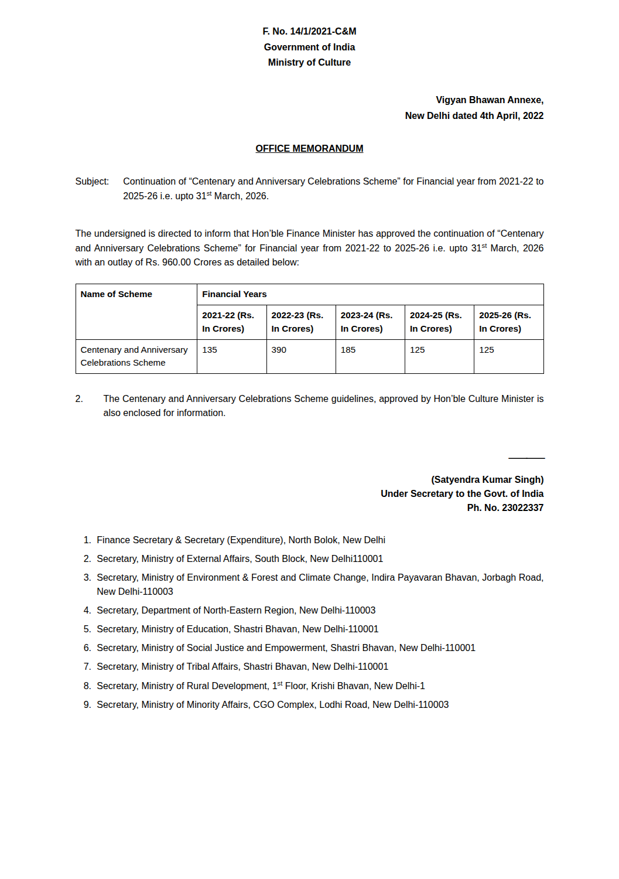F. No. 14/1/2021-C&M
Government of India
Ministry of Culture
Vigyan Bhawan Annexe,
New Delhi dated 4th April, 2022
OFFICE MEMORANDUM
Subject:
Continuation of “Centenary and Anniversary Celebrations Scheme” for Financial year from 2021-22 to 2025-26 i.e. upto 31st March, 2026.
The undersigned is directed to inform that Hon’ble Finance Minister has approved the continuation of “Centenary and Anniversary Celebrations Scheme” for Financial year from 2021-22 to 2025-26 i.e. upto 31st March, 2026 with an outlay of Rs. 960.00 Crores as detailed below:
| Name of Scheme | Financial Years |
| --- | --- |
| 2021-22 (Rs. In Crores) | 2022-23 (Rs. In Crores) | 2023-24 (Rs. In Crores) | 2024-25 (Rs. In Crores) | 2025-26 (Rs. In Crores) |
| Centenary and Anniversary Celebrations Scheme | 135 | 390 | 185 | 125 | 125 |
2.
The Centenary and Anniversary Celebrations Scheme guidelines, approved by Hon’ble Culture Minister is also enclosed for information.
——
(Satyendra Kumar Singh)
Under Secretary to the Govt. of India
Ph. No. 23022337
Finance Secretary & Secretary (Expenditure), North Bolok, New Delhi
Secretary, Ministry of External Affairs, South Block, New Delhi110001
Secretary, Ministry of Environment & Forest and Climate Change, Indira Payavaran Bhavan, Jorbagh Road, New Delhi-110003
Secretary, Department of North-Eastern Region, New Delhi-110003
Secretary, Ministry of Education, Shastri Bhavan, New Delhi-110001
Secretary, Ministry of Social Justice and Empowerment, Shastri Bhavan, New Delhi-110001
Secretary, Ministry of Tribal Affairs, Shastri Bhavan, New Delhi-110001
Secretary, Ministry of Rural Development, 1st Floor, Krishi Bhavan, New Delhi-1
Secretary, Ministry of Minority Affairs, CGO Complex, Lodhi Road, New Delhi-110003